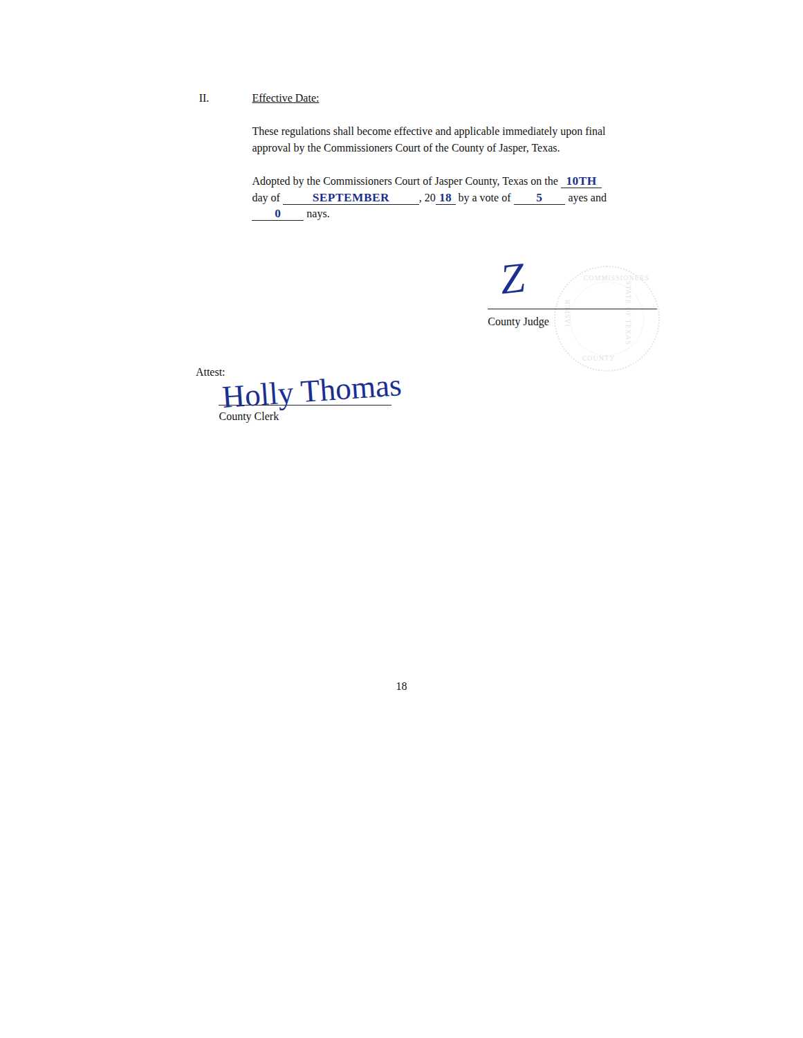II.
Effective Date:
These regulations shall become effective and applicable immediately upon final approval by the Commissioners Court of the County of Jasper, Texas.
Adopted by the Commissioners Court of Jasper County, Texas on the 10THday of SEPTEMBER, 2018 by a vote of 5 ayes and 0 nays.
COMMISSIONERS COUNTY JASPER STATE OF TEXAS
Z
County Judge
Attest:
Holly Thomas
County Clerk
18